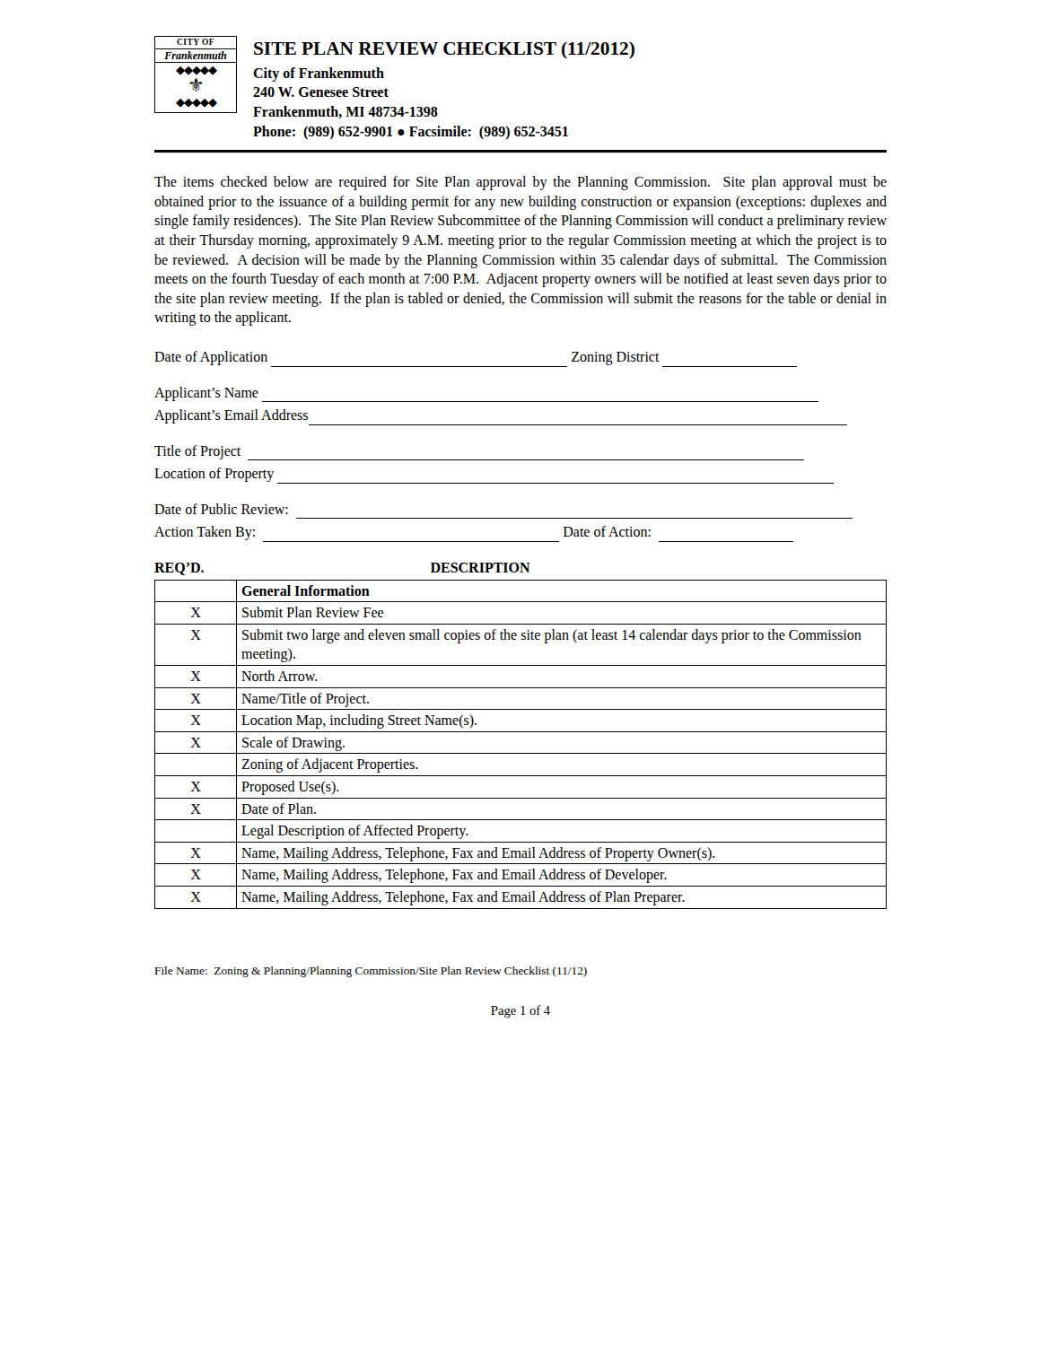CITY OF
Frankenmuth
◆◆◆◆◆
⚜
◆◆◆◆◆
SITE PLAN REVIEW CHECKLIST (11/2012)
City of Frankenmuth
240 W. Genesee Street
Frankenmuth, MI 48734-1398
Phone: (989) 652-9901 ● Facsimile: (989) 652-3451
The items checked below are required for Site Plan approval by the Planning Commission. Site plan approval must be obtained prior to the issuance of a building permit for any new building construction or expansion (exceptions: duplexes and single family residences). The Site Plan Review Subcommittee of the Planning Commission will conduct a preliminary review at their Thursday morning, approximately 9 A.M. meeting prior to the regular Commission meeting at which the project is to be reviewed. A decision will be made by the Planning Commission within 35 calendar days of submittal. The Commission meets on the fourth Tuesday of each month at 7:00 P.M. Adjacent property owners will be notified at least seven days prior to the site plan review meeting. If the plan is tabled or denied, the Commission will submit the reasons for the table or denial in writing to the applicant.
Date of Application Zoning District
Applicant’s Name
Applicant’s Email Address
Title of Project
Location of Property
Date of Public Review:
Action Taken By: Date of Action:
REQ’D.
DESCRIPTION
| | General Information |
| X | Submit Plan Review Fee |
| X | Submit two large and eleven small copies of the site plan (at least 14 calendar days prior to the Commission meeting). |
| X | North Arrow. |
| X | Name/Title of Project. |
| X | Location Map, including Street Name(s). |
| X | Scale of Drawing. |
| | Zoning of Adjacent Properties. |
| X | Proposed Use(s). |
| X | Date of Plan. |
| | Legal Description of Affected Property. |
| X | Name, Mailing Address, Telephone, Fax and Email Address of Property Owner(s). |
| X | Name, Mailing Address, Telephone, Fax and Email Address of Developer. |
| X | Name, Mailing Address, Telephone, Fax and Email Address of Plan Preparer. |
File Name: Zoning & Planning/Planning Commission/Site Plan Review Checklist (11/12)
Page 1 of 4